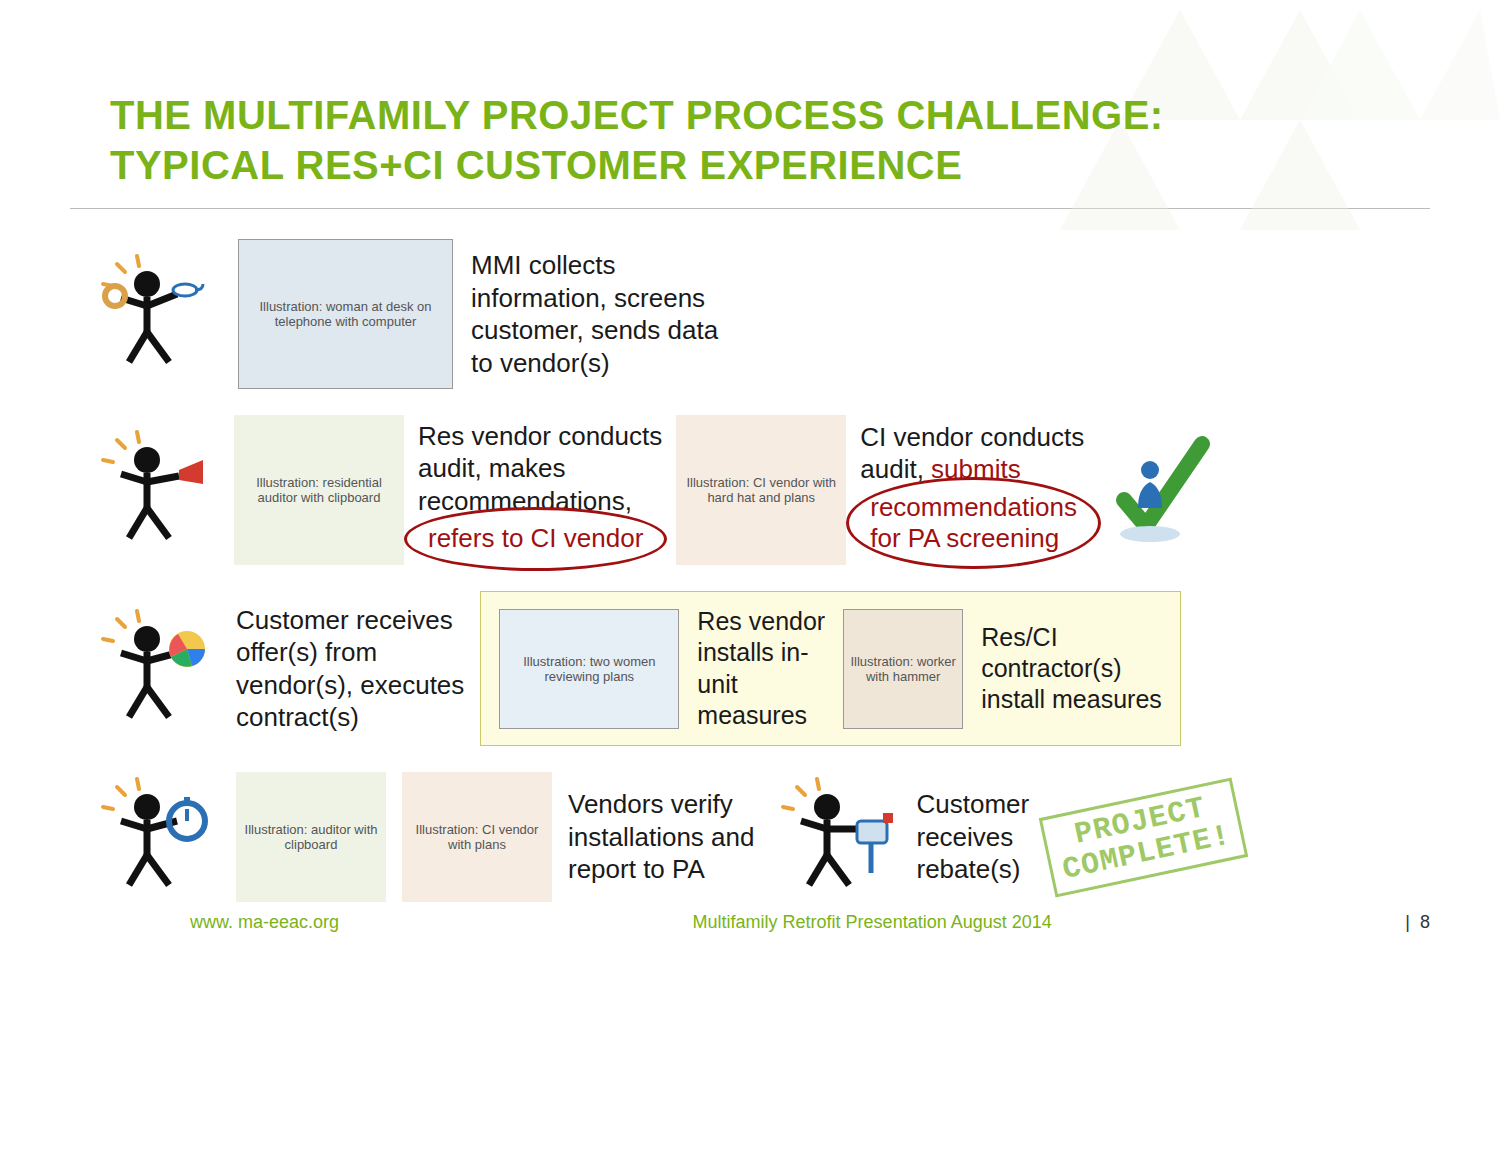The Multifamily Project Process Challenge:
Typical Res+CI Customer Experience
Illustration: woman at desk on telephone with computer
MMI collects
information, screens
customer, sends data
to vendor(s)
Illustration: residential auditor with clipboard
Res vendor conducts
audit, makes
recommendations,
refers to CI vendor
Illustration: CI vendor with hard hat and plans
CI vendor conducts
audit, submits
recommendations
for PA screening
Customer receives
offer(s) from
vendor(s), executes
contract(s)
Illustration: two women reviewing plans
Res vendor
installs in-
unit
measures
Illustration: worker with hammer
Res/CI
contractor(s)
install measures
Illustration: auditor with clipboard
Illustration: CI vendor with plans
Vendors verify
installations and
report to PA
Customer
receives
rebate(s)
PROJECT
COMPLETE!
www. ma-eeac.org
Multifamily Retrofit Presentation August 2014
| 8